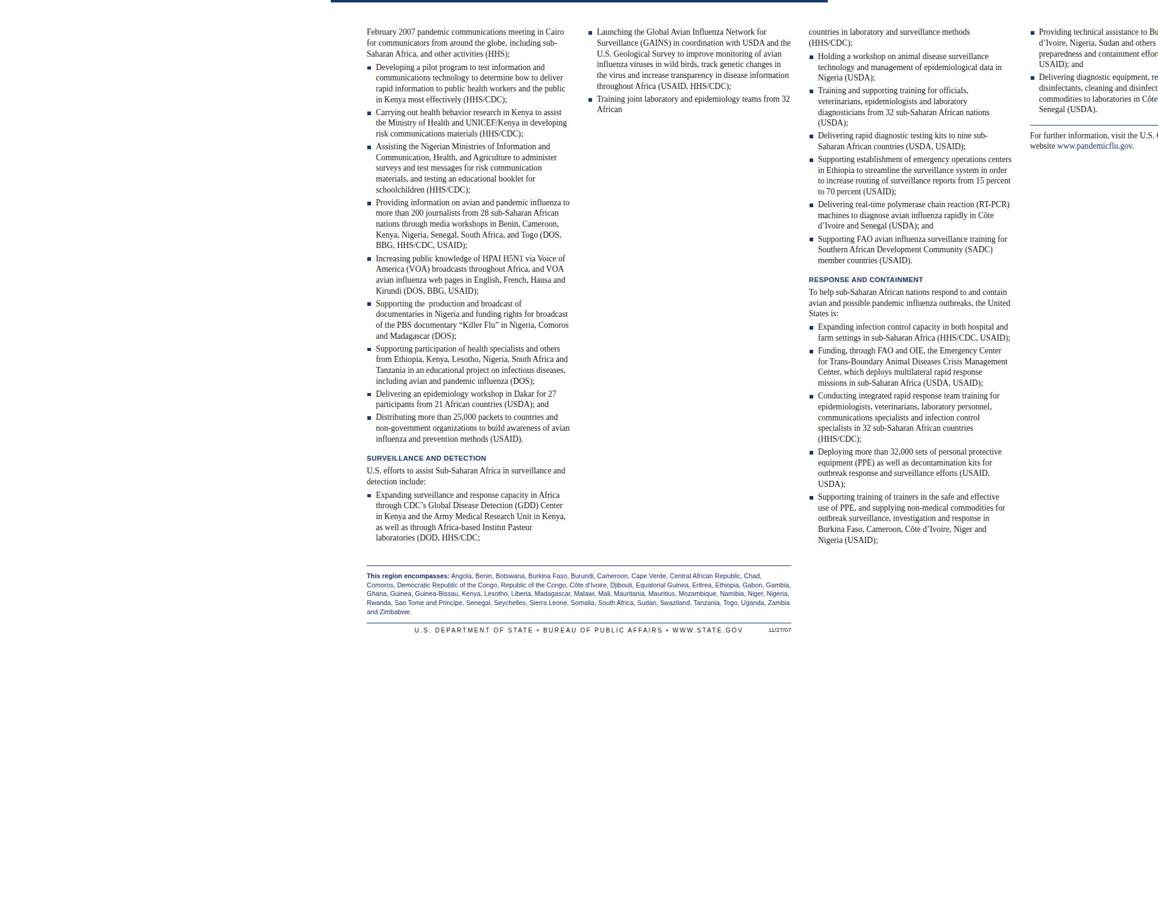February 2007 pandemic communications meeting in Cairo for communicators from around the globe, including sub-Saharan Africa, and other activities (HHS);
Developing a pilot program to test information and communications technology to determine how to deliver rapid information to public health workers and the public in Kenya most effectively (HHS/CDC);
Carrying out health behavior research in Kenya to assist the Ministry of Health and UNICEF/Kenya in developing risk communications materials (HHS/CDC);
Assisting the Nigerian Ministries of Information and Communication, Health, and Agriculture to administer surveys and test messages for risk communication materials, and testing an educational booklet for schoolchildren (HHS/CDC);
Providing information on avian and pandemic influenza to more than 200 journalists from 28 sub-Saharan African nations through media workshops in Benin, Cameroon, Kenya, Nigeria, Senegal, South Africa, and Togo (DOS, BBG, HHS/CDC, USAID);
Increasing public knowledge of HPAI H5N1 via Voice of America (VOA) broadcasts throughout Africa, and VOA avian influenza web pages in English, French, Hausa and Kirundi (DOS, BBG, USAID);
Supporting the production and broadcast of documentaries in Nigeria and funding rights for broadcast of the PBS documentary “Killer Flu” in Nigeria, Comoros and Madagascar (DOS);
Supporting participation of health specialists and others from Ethiopia, Kenya, Lesotho, Nigeria, South Africa and Tanzania in an educational project on infectious diseases, including avian and pandemic influenza (DOS);
Delivering an epidemiology workshop in Dakar for 27 participants from 21 African countries (USDA); and
Distributing more than 25,000 packets to countries and non-government organizations to build awareness of avian influenza and prevention methods (USAID).
Surveillance and Detection
U.S. efforts to assist Sub-Saharan Africa in surveillance and detection include:
Expanding surveillance and response capacity in Africa through CDC’s Global Disease Detection (GDD) Center in Kenya and the Army Medical Research Unit in Kenya, as well as through Africa-based Institut Pasteur laboratories (DOD, HHS/CDC;
Launching the Global Avian Influenza Network for Surveillance (GAINS) in coordination with USDA and the U.S. Geological Survey to improve monitoring of avian influenza viruses in wild birds, track genetic changes in the virus and increase transparency in disease information throughout Africa (USAID, HHS/CDC);
Training joint laboratory and epidemiology teams from 32 African
countries in laboratory and surveillance methods (HHS/CDC);
Holding a workshop on animal disease surveillance technology and management of epidemiological data in Nigeria (USDA);
Training and supporting training for officials, veterinarians, epidemiologists and laboratory diagnosticians from 32 sub-Saharan African nations (USDA);
Delivering rapid diagnostic testing kits to nine sub-Saharan African countries (USDA, USAID);
Supporting establishment of emergency operations centers in Ethiopia to streamline the surveillance system in order to increase routing of surveillance reports from 15 percent to 70 percent (USAID);
Delivering real-time polymerase chain reaction (RT-PCR) machines to diagnose avian influenza rapidly in Côte d’Ivoire and Senegal (USDA); and
Supporting FAO avian influenza surveillance training for Southern African Development Community (SADC) member countries (USAID).
Response and Containment
To help sub-Saharan African nations respond to and contain avian and possible pandemic influenza outbreaks, the United States is:
Expanding infection control capacity in both hospital and farm settings in sub-Saharan Africa (HHS/CDC, USAID);
Funding, through FAO and OIE, the Emergency Center for Trans-Boundary Animal Diseases Crisis Management Center, which deploys multilateral rapid response missions in sub-Saharan Africa (USDA, USAID);
Conducting integrated rapid response team training for epidemiologists, veterinarians, laboratory personnel, communications specialists and infection control specialists in 32 sub-Saharan African countries (HHS/CDC);
Deploying more than 32,000 sets of personal protective equipment (PPE) as well as decontamination kits for outbreak response and surveillance efforts (USAID, USDA);
Supporting training of trainers in the safe and effective use of PPE, and supplying non-medical commodities for outbreak surveillance, investigation and response in Burkina Faso, Cameroon, Côte d’Ivoire, Niger and Nigeria (USAID);
Providing technical assistance to Burkina Faso, Côte d’Ivoire, Nigeria, Sudan and others as needed for preparedness and containment efforts (HHS/CDC, USAID); and
Delivering diagnostic equipment, reagents, rapid test kits, disinfectants, cleaning and disinfection kits and other commodities to laboratories in Côte d’Ivoire, Kenya and Senegal (USDA).
For further information, visit the U.S. Government’s official website www.pandemicflu.gov.
This region encompasses: Angola, Benin, Botswana, Burkina Faso, Burundi, Cameroon, Cape Verde, Central African Republic, Chad, Comoros, Democratic Republic of the Congo, Republic of the Congo, Côte d’Ivoire, Djibouti, Equatorial Guinea, Eritrea, Ethiopia, Gabon, Gambia, Ghana, Guinea, Guinea-Bissau, Kenya, Lesotho, Liberia, Madagascar, Malawi, Mali, Mauritania, Mauritius, Mozambique, Namibia, Niger, Nigeria, Rwanda, Sao Tome and Principe, Senegal, Seychelles, Sierra Leone, Somalia, South Africa, Sudan, Swaziland, Tanzania, Togo, Uganda, Zambia and Zimbabwe.
U.S. DEPARTMENT OF STATE • BUREAU OF PUBLIC AFFAIRS • WWW.STATE.GOV 11/27/07